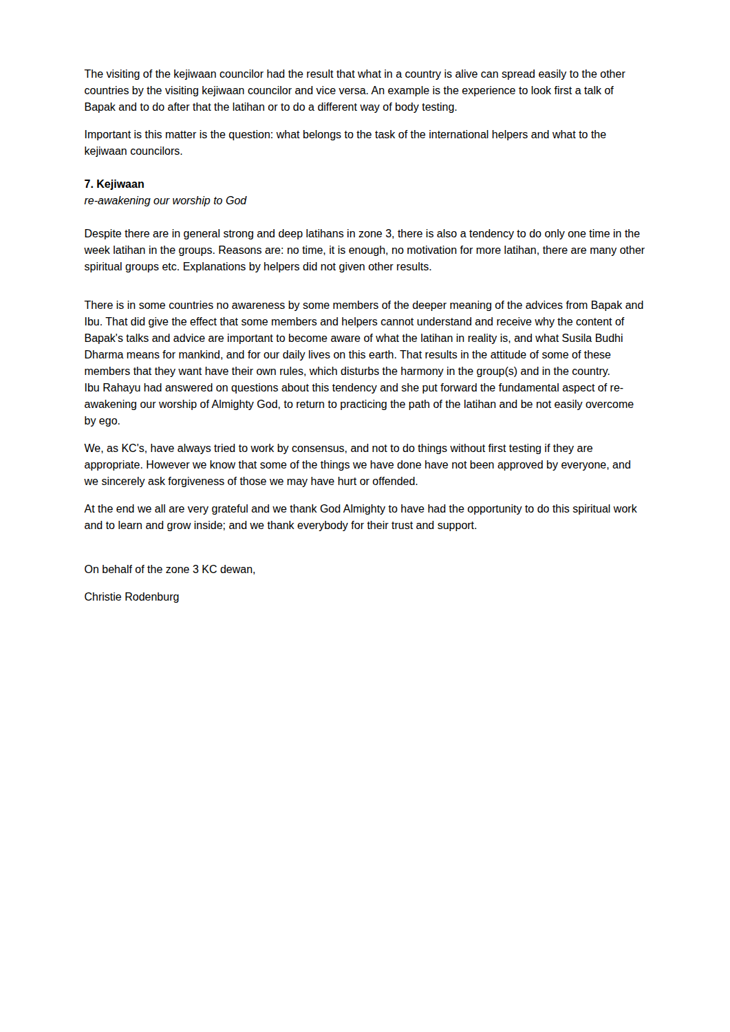The visiting of the kejiwaan councilor had the result that what in a country is alive can spread easily to the other countries by the visiting kejiwaan councilor and vice versa. An example is the experience to look first a talk of Bapak and to do after that the latihan or to do a different way of body testing.
Important is this matter is the question: what belongs to the task of the international helpers and what to the kejiwaan councilors.
7. Kejiwaan
re-awakening our worship to God
Despite there are in general strong and deep latihans in zone 3, there is also a tendency to do only one time in the week latihan in the groups. Reasons are: no time, it is enough, no motivation for more latihan, there are many other spiritual groups etc. Explanations by helpers did not given other results.
There is in some countries no awareness by some members of the deeper meaning of the advices from Bapak and Ibu. That did give the effect that some members and helpers cannot understand and receive why the content of Bapak's talks and advice are important to become aware of what the latihan in reality is, and what Susila Budhi Dharma means for mankind, and for our daily lives on this earth. That results in the attitude of some of these members that they want have their own rules, which disturbs the harmony in the group(s) and in the country.
Ibu Rahayu had answered on questions about this tendency and she put forward the fundamental aspect of re-awakening our worship of Almighty God, to return to practicing the path of the latihan and be not easily overcome by ego.
We, as KC's, have always tried to work by consensus, and not to do things without first testing if they are appropriate. However we know that some of the things we have done have not been approved by everyone, and we sincerely ask forgiveness of those we may have hurt or offended.
At the end we all are very grateful and we thank God Almighty to have had the opportunity to do this spiritual work and to learn and grow inside; and we thank everybody for their trust and support.
On behalf of the zone 3 KC dewan,
Christie Rodenburg